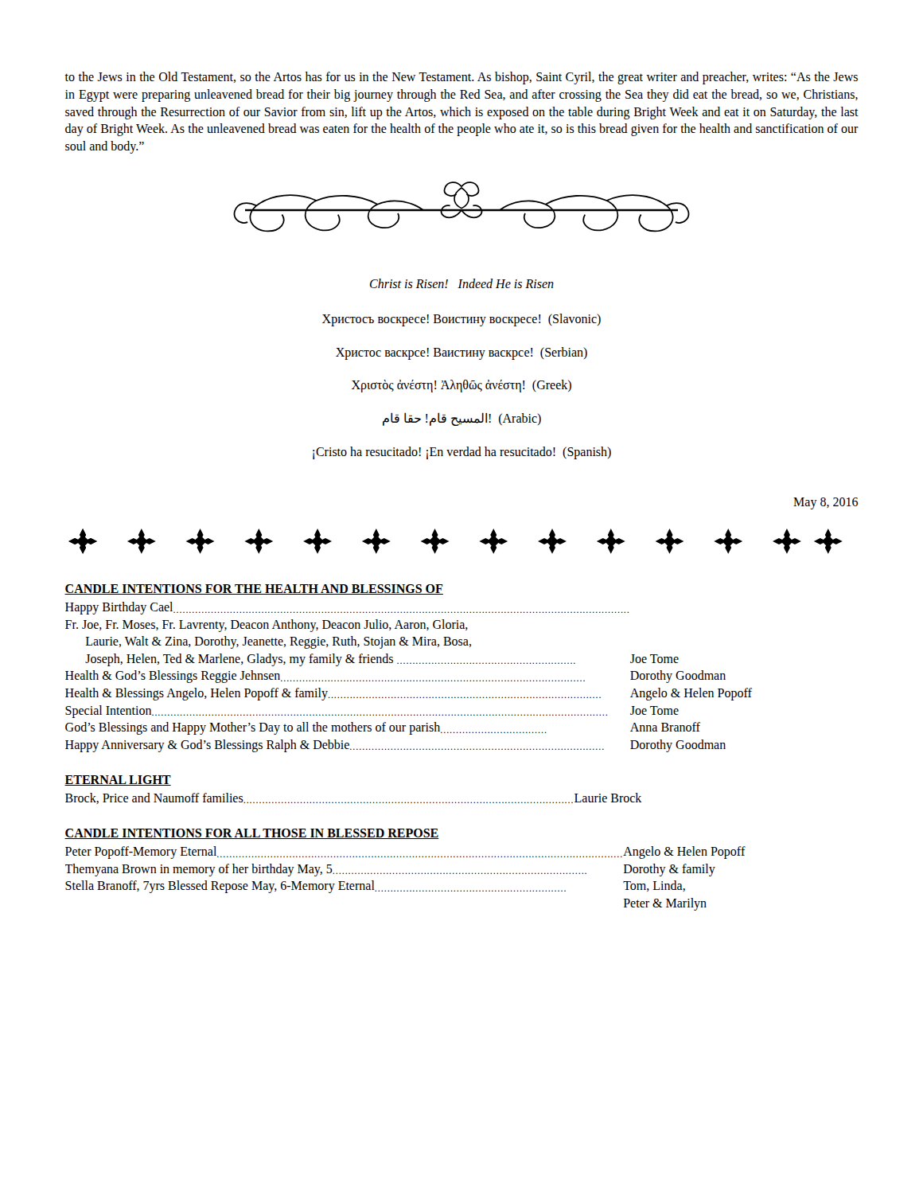to the Jews in the Old Testament, so the Artos has for us in the New Testament. As bishop, Saint Cyril, the great writer and preacher, writes: “As the Jews in Egypt were preparing unleavened bread for their big journey through the Red Sea, and after crossing the Sea they did eat the bread, so we, Christians, saved through the Resurrection of our Savior from sin, lift up the Artos, which is exposed on the table during Bright Week and eat it on Saturday, the last day of Bright Week. As the unleavened bread was eaten for the health of the people who ate it, so is this bread given for the health and sanctification of our soul and body.”
Christ is Risen! Indeed He is Risen
Христосъ воскресе! Воистину воскресе! (Slavonic)
Христос васкрсе! Ваистину васкрсе! (Serbian)
Χριστὸς ἀνέστη! Ἀληθῶς ἀνέστη! (Greek)
المسيح قام! حقا قام! (Arabic)
¡Cristo ha resucitado! ¡En verdad ha resucitado! (Spanish)
May 8, 2016
Candle Intentions for the Health and Blessings of
| Happy Birthday Cael ................................................................................................................................................. | |
| Fr. Joe, Fr. Moses, Fr. Lavrenty, Deacon Anthony, Deacon Julio, Aaron, Gloria, |
| Laurie, Walt & Zina, Dorothy, Jeanette, Reggie, Ruth, Stojan & Mira, Bosa, |
| Joseph, Helen, Ted & Marlene, Gladys, my family & friends ......................................................... | Joe Tome |
| Health & God’s Blessings Reggie Jehnsen ................................................................................................. | Dorothy Goodman |
| Health & Blessings Angelo, Helen Popoff & family ....................................................................................... | Angelo & Helen Popoff |
| Special Intention ................................................................................................................................................. | Joe Tome |
| God’s Blessings and Happy Mother’s Day to all the mothers of our parish .................................. | Anna Branoff |
| Happy Anniversary & God’s Blessings Ralph & Debbie ................................................................................. | Dorothy Goodman |
Eternal Light
| Brock, Price and Naumoff families ......................................................................................................... | Laurie Brock |
Candle Intentions for All Those in Blessed Repose
| Peter Popoff-Memory Eternal ................................................................................................................................. | Angelo & Helen Popoff |
| Themyana Brown in memory of her birthday May, 5 ................................................................................. | Dorothy & family |
| Stella Branoff, 7yrs Blessed Repose May, 6-Memory Eternal ............................................................. | Tom, Linda, |
| | Peter & Marilyn |